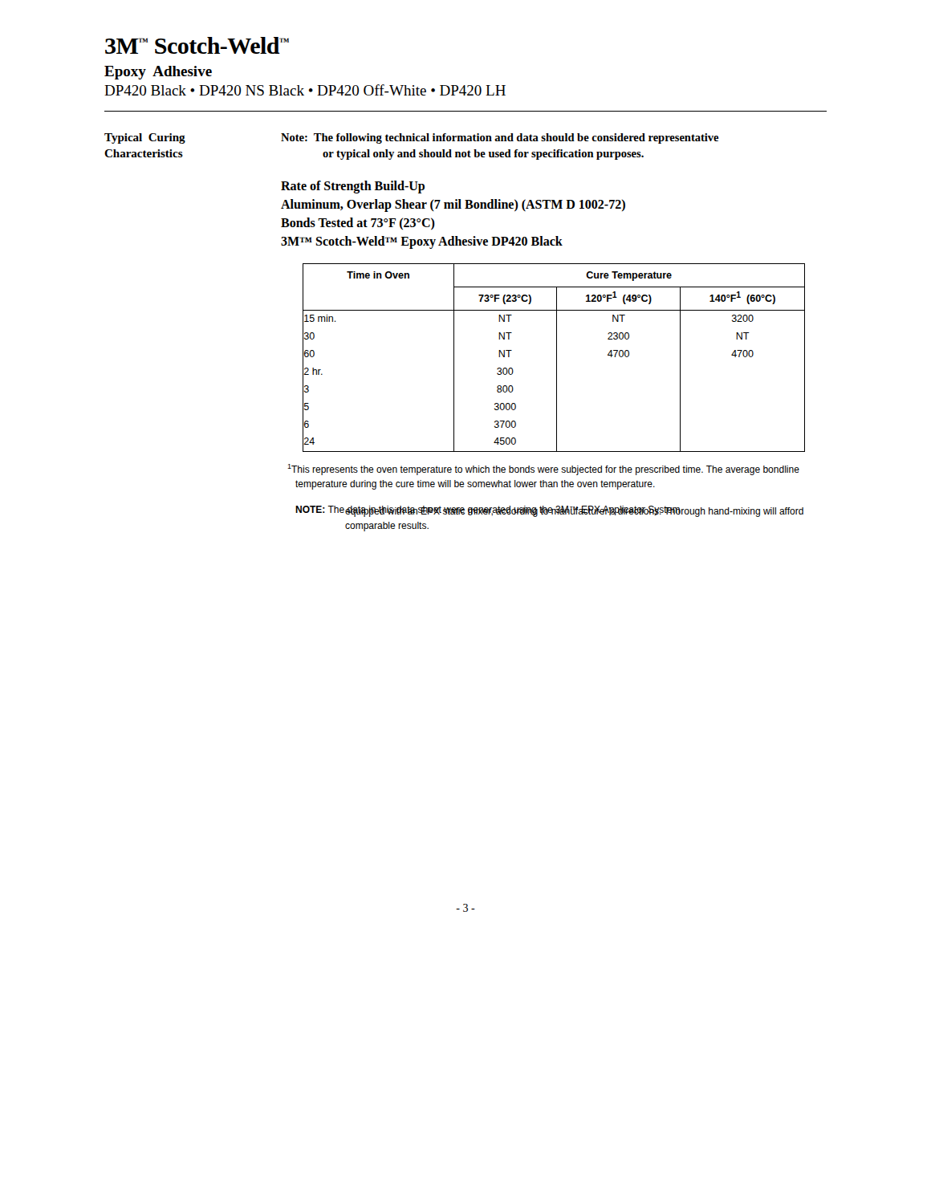3M™ Scotch-Weld™
Epoxy Adhesive
DP420 Black • DP420 NS Black • DP420 Off-White • DP420 LH
Typical Curing
Characteristics
Note: The following technical information and data should be considered representative or typical only and should not be used for specification purposes.
Rate of Strength Build-Up
Aluminum, Overlap Shear (7 mil Bondline) (ASTM D 1002-72)
Bonds Tested at 73°F (23°C)
3M™ Scotch-Weld™ Epoxy Adhesive DP420 Black
| Time in Oven | Cure Temperature |
| --- | --- |
| 73°F (23°C) | 120°F 1 (49°C) | 140°F 1 (60°C) |
| 15 min. 30 60 2 hr. 3 5 6 24 | NT NT NT 300 800 3000 3700 4500 | NT 2300 4700 | 3200 NT 4700 |
1This represents the oven temperature to which the bonds were subjected for the prescribed time. The average bondline temperature during the cure time will be somewhat lower than the oven temperature.
NOTE: The data in this data sheet were generated using the 3M™ EPX Applicator System equipped with an EPX static mixer, according to manufacturer’s directions. Thorough hand-mixing will afford comparable results.
- 3 -